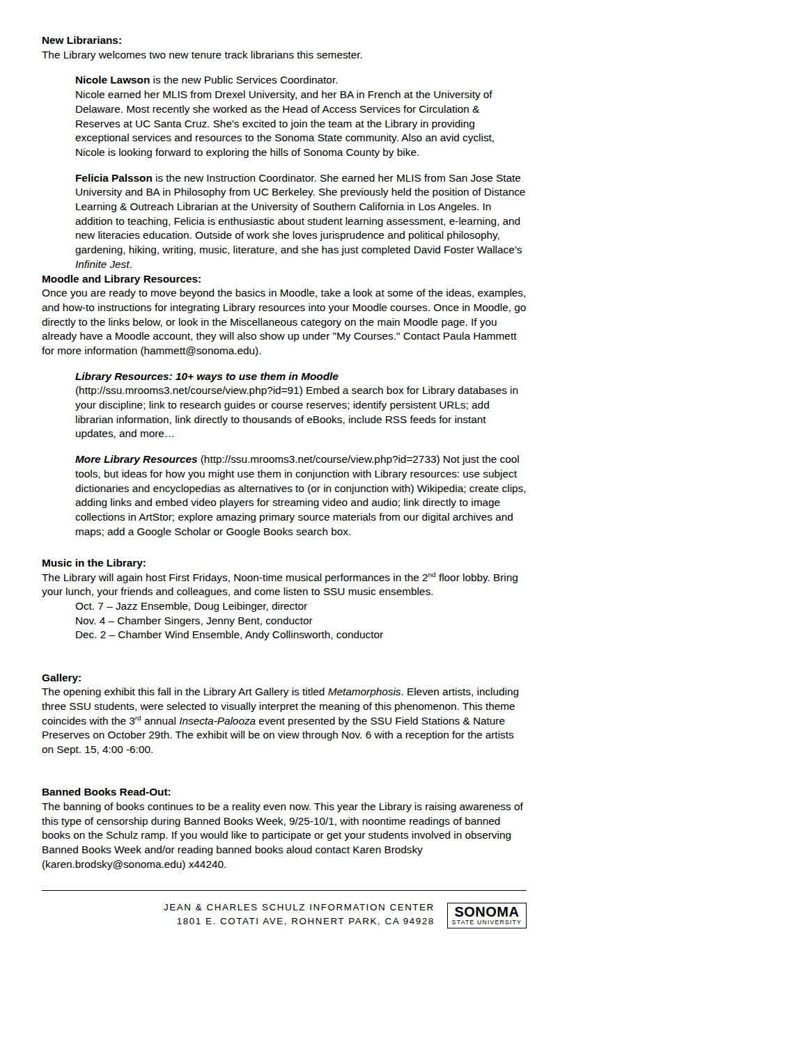New Librarians:
The Library welcomes two new tenure track librarians this semester.
Nicole Lawson is the new Public Services Coordinator.
Nicole earned her MLIS from Drexel University, and her BA in French at the University of Delaware. Most recently she worked as the Head of Access Services for Circulation & Reserves at UC Santa Cruz. She's excited to join the team at the Library in providing exceptional services and resources to the Sonoma State community. Also an avid cyclist, Nicole is looking forward to exploring the hills of Sonoma County by bike.
Felicia Palsson is the new Instruction Coordinator. She earned her MLIS from San Jose State University and BA in Philosophy from UC Berkeley. She previously held the position of Distance Learning & Outreach Librarian at the University of Southern California in Los Angeles. In addition to teaching, Felicia is enthusiastic about student learning assessment, e-learning, and new literacies education. Outside of work she loves jurisprudence and political philosophy, gardening, hiking, writing, music, literature, and she has just completed David Foster Wallace’s Infinite Jest.
Moodle and Library Resources:
Once you are ready to move beyond the basics in Moodle, take a look at some of the ideas, examples, and how-to instructions for integrating Library resources into your Moodle courses. Once in Moodle, go directly to the links below, or look in the Miscellaneous category on the main Moodle page. If you already have a Moodle account, they will also show up under "My Courses." Contact Paula Hammett for more information (hammett@sonoma.edu).
Library Resources: 10+ ways to use them in Moodle (http://ssu.mrooms3.net/course/view.php?id=91) Embed a search box for Library databases in your discipline; link to research guides or course reserves; identify persistent URLs; add librarian information, link directly to thousands of eBooks, include RSS feeds for instant updates, and more…
More Library Resources (http://ssu.mrooms3.net/course/view.php?id=2733) Not just the cool tools, but ideas for how you might use them in conjunction with Library resources: use subject dictionaries and encyclopedias as alternatives to (or in conjunction with) Wikipedia; create clips, adding links and embed video players for streaming video and audio; link directly to image collections in ArtStor; explore amazing primary source materials from our digital archives and maps; add a Google Scholar or Google Books search box.
Music in the Library:
The Library will again host First Fridays, Noon-time musical performances in the 2nd floor lobby. Bring your lunch, your friends and colleagues, and come listen to SSU music ensembles.
Oct. 7 – Jazz Ensemble, Doug Leibinger, director
Nov. 4 – Chamber Singers, Jenny Bent, conductor
Dec. 2 – Chamber Wind Ensemble, Andy Collinsworth, conductor
Gallery:
The opening exhibit this fall in the Library Art Gallery is titled Metamorphosis. Eleven artists, including three SSU students, were selected to visually interpret the meaning of this phenomenon. This theme coincides with the 3rd annual Insecta-Palooza event presented by the SSU Field Stations & Nature Preserves on October 29th. The exhibit will be on view through Nov. 6 with a reception for the artists on Sept. 15, 4:00 -6:00.
Banned Books Read-Out:
The banning of books continues to be a reality even now. This year the Library is raising awareness of this type of censorship during Banned Books Week, 9/25-10/1, with noontime readings of banned books on the Schulz ramp. If you would like to participate or get your students involved in observing Banned Books Week and/or reading banned books aloud contact Karen Brodsky (karen.brodsky@sonoma.edu) x44240.
JEAN & CHARLES SCHULZ INFORMATION CENTER
1801 E. COTATI AVE, ROHNERT PARK, CA 94928
SONOMA STATE UNIVERSITY